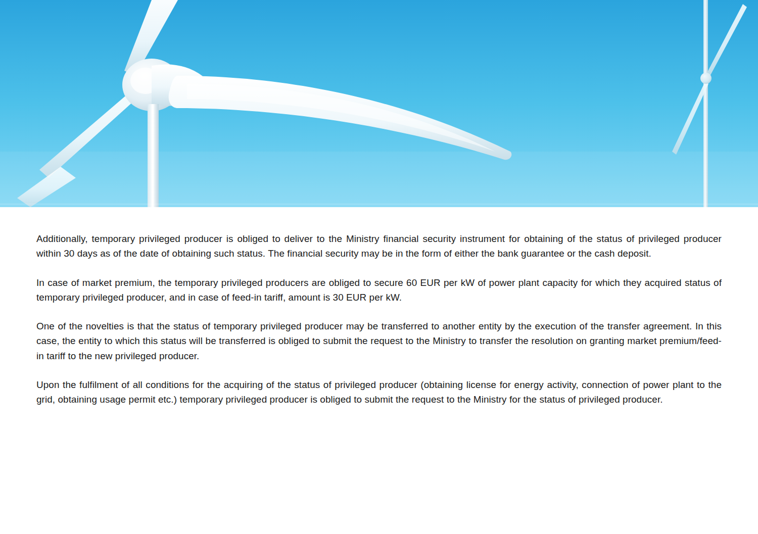Additionally, temporary privileged producer is obliged to deliver to the Ministry financial security instrument for obtaining of the status of privileged producer within 30 days as of the date of obtaining such status. The financial security may be in the form of either the bank guarantee or the cash deposit.
In case of market premium, the temporary privileged producers are obliged to secure 60 EUR per kW of power plant capacity for which they acquired status of temporary privileged producer, and in case of feed-in tariff, amount is 30 EUR per kW.
One of the novelties is that the status of temporary privileged producer may be transferred to another entity by the execution of the transfer agreement. In this case, the entity to which this status will be transferred is obliged to submit the request to the Ministry to transfer the resolution on granting market premium/feed-in tariff to the new privileged producer.
Upon the fulfilment of all conditions for the acquiring of the status of privileged producer (obtaining license for energy activity, connection of power plant to the grid, obtaining usage permit etc.) temporary privileged producer is obliged to submit the request to the Ministry for the status of privileged producer.